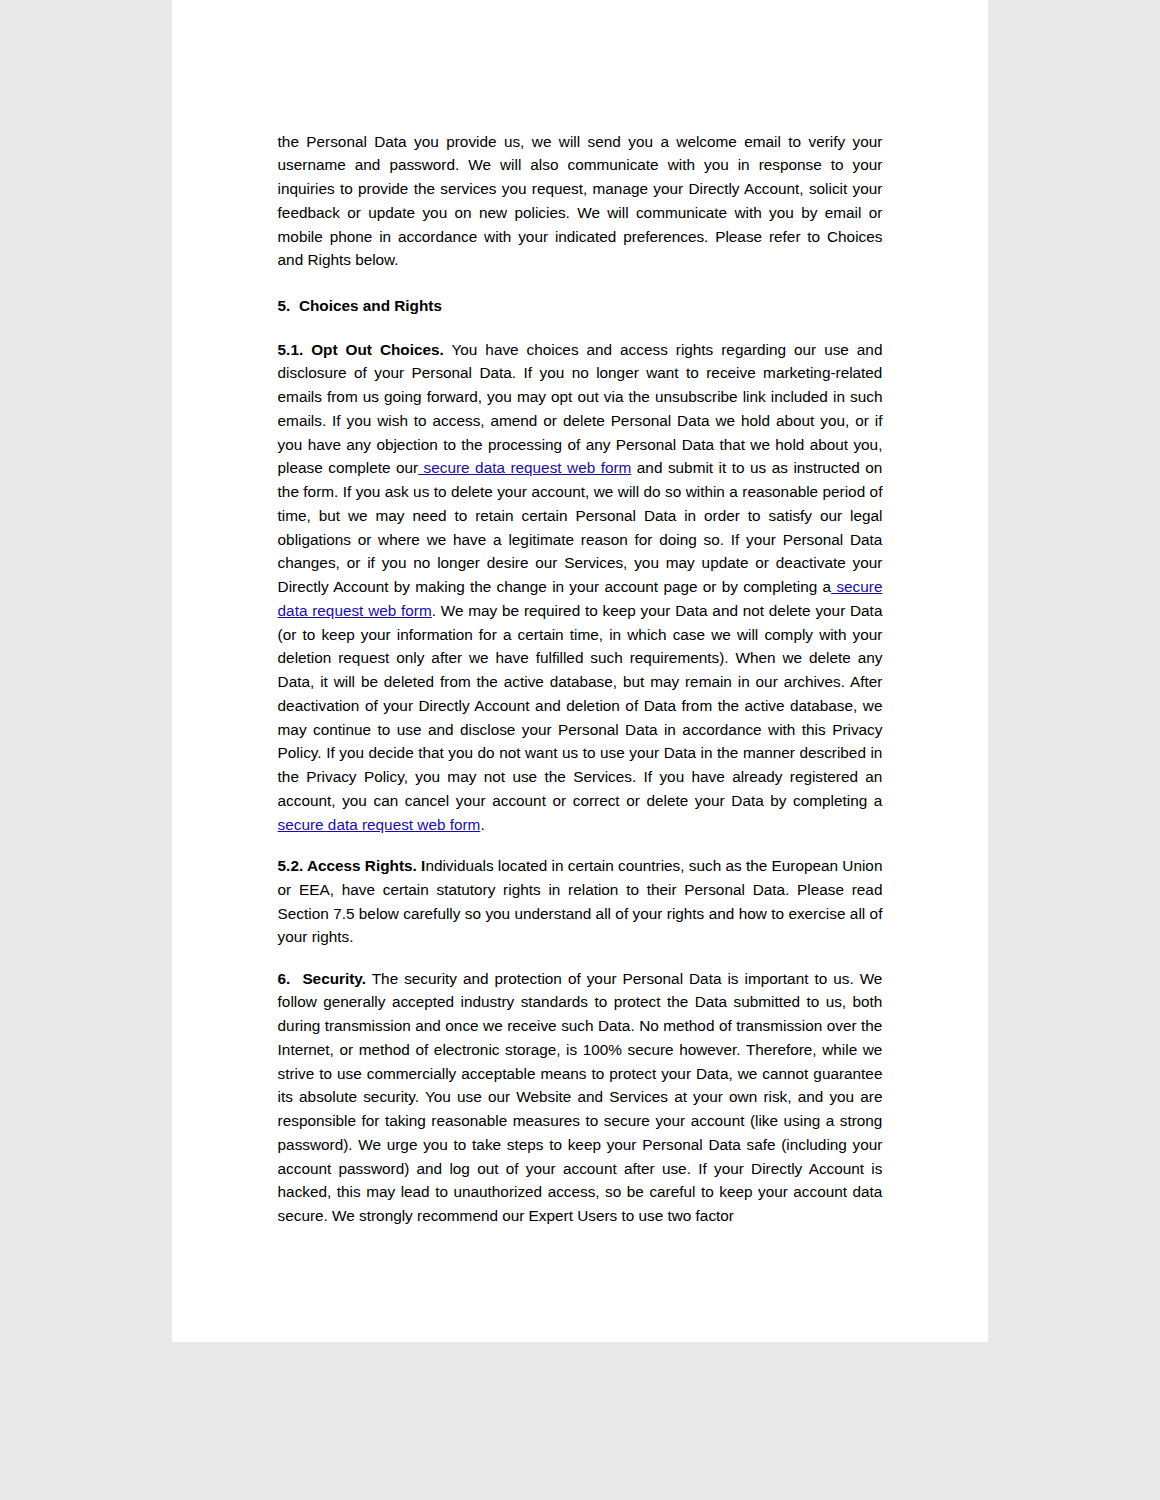the Personal Data you provide us, we will send you a welcome email to verify your username and password. We will also communicate with you in response to your inquiries to provide the services you request, manage your Directly Account, solicit your feedback or update you on new policies. We will communicate with you by email or mobile phone in accordance with your indicated preferences. Please refer to Choices and Rights below.
5. Choices and Rights
5.1. Opt Out Choices. You have choices and access rights regarding our use and disclosure of your Personal Data. If you no longer want to receive marketing-related emails from us going forward, you may opt out via the unsubscribe link included in such emails. If you wish to access, amend or delete Personal Data we hold about you, or if you have any objection to the processing of any Personal Data that we hold about you, please complete our secure data request web form and submit it to us as instructed on the form. If you ask us to delete your account, we will do so within a reasonable period of time, but we may need to retain certain Personal Data in order to satisfy our legal obligations or where we have a legitimate reason for doing so. If your Personal Data changes, or if you no longer desire our Services, you may update or deactivate your Directly Account by making the change in your account page or by completing a secure data request web form. We may be required to keep your Data and not delete your Data (or to keep your information for a certain time, in which case we will comply with your deletion request only after we have fulfilled such requirements). When we delete any Data, it will be deleted from the active database, but may remain in our archives. After deactivation of your Directly Account and deletion of Data from the active database, we may continue to use and disclose your Personal Data in accordance with this Privacy Policy. If you decide that you do not want us to use your Data in the manner described in the Privacy Policy, you may not use the Services. If you have already registered an account, you can cancel your account or correct or delete your Data by completing a secure data request web form.
5.2. Access Rights. Individuals located in certain countries, such as the European Union or EEA, have certain statutory rights in relation to their Personal Data. Please read Section 7.5 below carefully so you understand all of your rights and how to exercise all of your rights.
6. Security. The security and protection of your Personal Data is important to us. We follow generally accepted industry standards to protect the Data submitted to us, both during transmission and once we receive such Data. No method of transmission over the Internet, or method of electronic storage, is 100% secure however. Therefore, while we strive to use commercially acceptable means to protect your Data, we cannot guarantee its absolute security. You use our Website and Services at your own risk, and you are responsible for taking reasonable measures to secure your account (like using a strong password). We urge you to take steps to keep your Personal Data safe (including your account password) and log out of your account after use. If your Directly Account is hacked, this may lead to unauthorized access, so be careful to keep your account data secure. We strongly recommend our Expert Users to use two factor